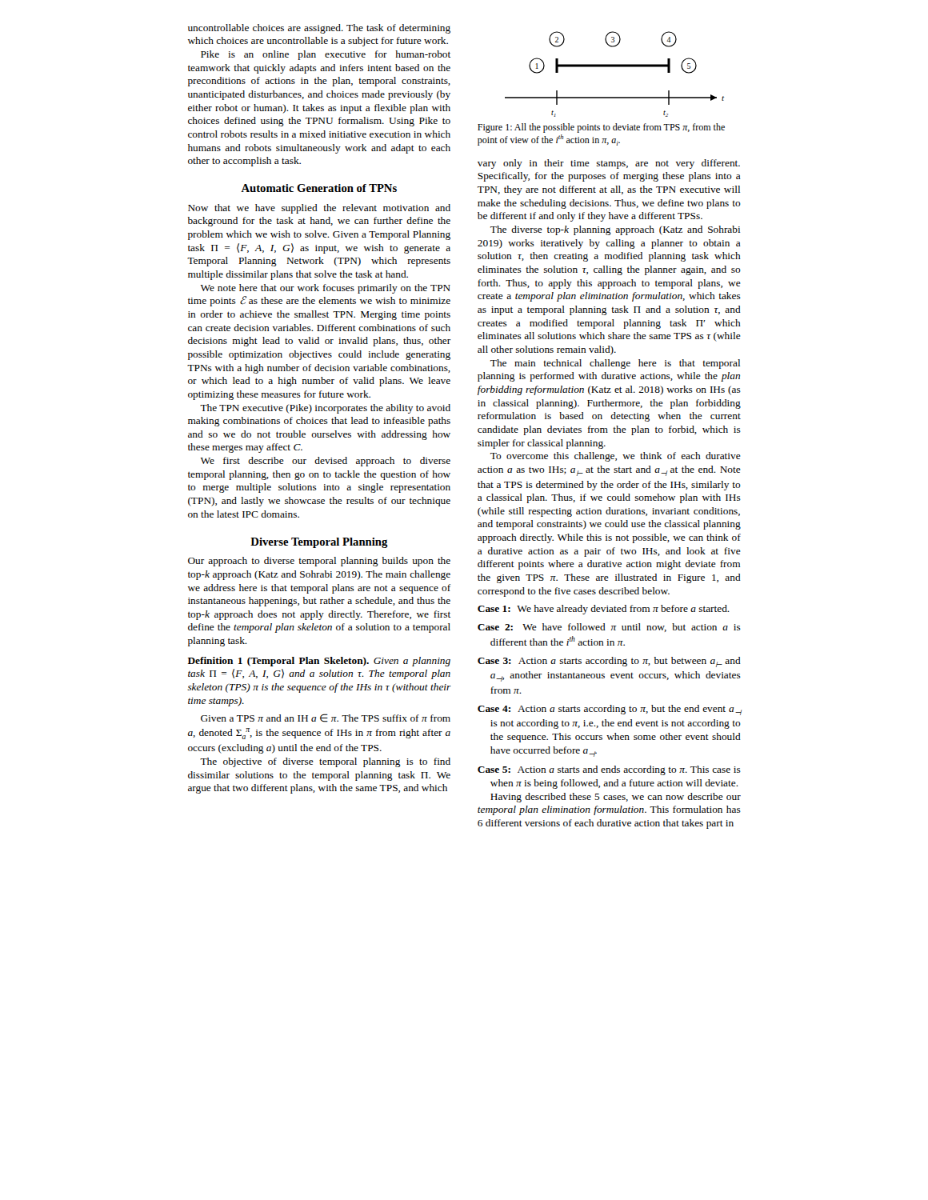uncontrollable choices are assigned. The task of determining which choices are uncontrollable is a subject for future work.
Pike is an online plan executive for human-robot teamwork that quickly adapts and infers intent based on the preconditions of actions in the plan, temporal constraints, unanticipated disturbances, and choices made previously (by either robot or human). It takes as input a flexible plan with choices defined using the TPNU formalism. Using Pike to control robots results in a mixed initiative execution in which humans and robots simultaneously work and adapt to each other to accomplish a task.
Automatic Generation of TPNs
Now that we have supplied the relevant motivation and background for the task at hand, we can further define the problem which we wish to solve. Given a Temporal Planning task Π = ⟨F, A, I, G⟩ as input, we wish to generate a Temporal Planning Network (TPN) which represents multiple dissimilar plans that solve the task at hand.
We note here that our work focuses primarily on the TPN time points ℰ as these are the elements we wish to minimize in order to achieve the smallest TPN. Merging time points can create decision variables. Different combinations of such decisions might lead to valid or invalid plans, thus, other possible optimization objectives could include generating TPNs with a high number of decision variable combinations, or which lead to a high number of valid plans. We leave optimizing these measures for future work.
The TPN executive (Pike) incorporates the ability to avoid making combinations of choices that lead to infeasible paths and so we do not trouble ourselves with addressing how these merges may affect C.
We first describe our devised approach to diverse temporal planning, then go on to tackle the question of how to merge multiple solutions into a single representation (TPN), and lastly we showcase the results of our technique on the latest IPC domains.
Diverse Temporal Planning
Our approach to diverse temporal planning builds upon the top-k approach (Katz and Sohrabi 2019). The main challenge we address here is that temporal plans are not a sequence of instantaneous happenings, but rather a schedule, and thus the top-k approach does not apply directly. Therefore, we first define the temporal plan skeleton of a solution to a temporal planning task.
Definition 1 (Temporal Plan Skeleton). Given a planning task Π = ⟨F, A, I, G⟩ and a solution τ. The temporal plan skeleton (TPS) π is the sequence of the IHs in τ (without their time stamps).
Given a TPS π and an IH a ∈ π. The TPS suffix of π from a, denoted Σaπ, is the sequence of IHs in π from right after a occurs (excluding a) until the end of the TPS.
The objective of diverse temporal planning is to find dissimilar solutions to the temporal planning task Π. We argue that two different plans, with the same TPS, and which
t t1 t2 1 2 3 4 5
Figure 1: All the possible points to deviate from TPS π, from the point of view of the ith action in π, ai.
vary only in their time stamps, are not very different. Specifically, for the purposes of merging these plans into a TPN, they are not different at all, as the TPN executive will make the scheduling decisions. Thus, we define two plans to be different if and only if they have a different TPSs.
The diverse top-k planning approach (Katz and Sohrabi 2019) works iteratively by calling a planner to obtain a solution τ, then creating a modified planning task which eliminates the solution τ, calling the planner again, and so forth. Thus, to apply this approach to temporal plans, we create a temporal plan elimination formulation, which takes as input a temporal planning task Π and a solution τ, and creates a modified temporal planning task Π′ which eliminates all solutions which share the same TPS as τ (while all other solutions remain valid).
The main technical challenge here is that temporal planning is performed with durative actions, while the plan forbidding reformulation (Katz et al. 2018) works on IHs (as in classical planning). Furthermore, the plan forbidding reformulation is based on detecting when the current candidate plan deviates from the plan to forbid, which is simpler for classical planning.
To overcome this challenge, we think of each durative action a as two IHs; a⊢ at the start and a⊣ at the end. Note that a TPS is determined by the order of the IHs, similarly to a classical plan. Thus, if we could somehow plan with IHs (while still respecting action durations, invariant conditions, and temporal constraints) we could use the classical planning approach directly. While this is not possible, we can think of a durative action as a pair of two IHs, and look at five different points where a durative action might deviate from the given TPS π. These are illustrated in Figure 1, and correspond to the five cases described below.
Case 1: We have already deviated from π before a started.
Case 2: We have followed π until now, but action a is different than the ith action in π.
Case 3: Action a starts according to π, but between a⊢ and a⊣, another instantaneous event occurs, which deviates from π.
Case 4: Action a starts according to π, but the end event a⊣ is not according to π, i.e., the end event is not according to the sequence. This occurs when some other event should have occurred before a⊣.
Case 5: Action a starts and ends according to π. This case is when π is being followed, and a future action will deviate.
Having described these 5 cases, we can now describe our temporal plan elimination formulation. This formulation has 6 different versions of each durative action that takes part in